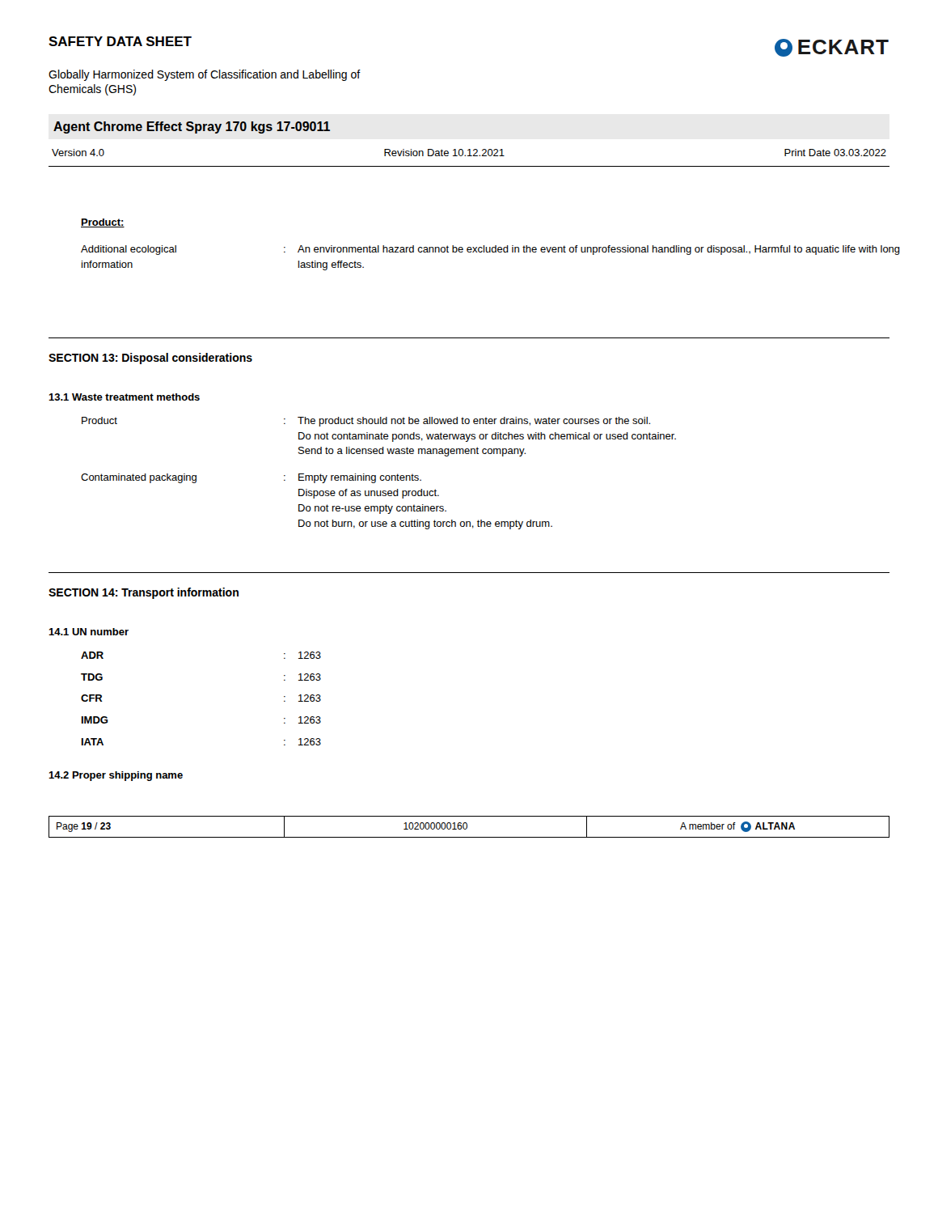SAFETY DATA SHEET
Globally Harmonized System of Classification and Labelling of
Chemicals (GHS)
ECKART
Agent Chrome Effect Spray 170 kgs 17-09011
Version 4.0 Revision Date 10.12.2021 Print Date 03.03.2022
Product:
| Additional ecological information | : | An environmental hazard cannot be excluded in the event of unprofessional handling or disposal., Harmful to aquatic life with long lasting effects. |
SECTION 13: Disposal considerations
13.1 Waste treatment methods
| Product | : | The product should not be allowed to enter drains, water courses or the soil. Do not contaminate ponds, waterways or ditches with chemical or used container. Send to a licensed waste management company. |
| Contaminated packaging | : | Empty remaining contents. Dispose of as unused product. Do not re-use empty containers. Do not burn, or use a cutting torch on, the empty drum. |
SECTION 14: Transport information
14.1 UN number
| ADR | : | 1263 |
| TDG | : | 1263 |
| CFR | : | 1263 |
| IMDG | : | 1263 |
| IATA | : | 1263 |
14.2 Proper shipping name
| Page 19 / 23 | 102000000160 | A member of ALTANA |